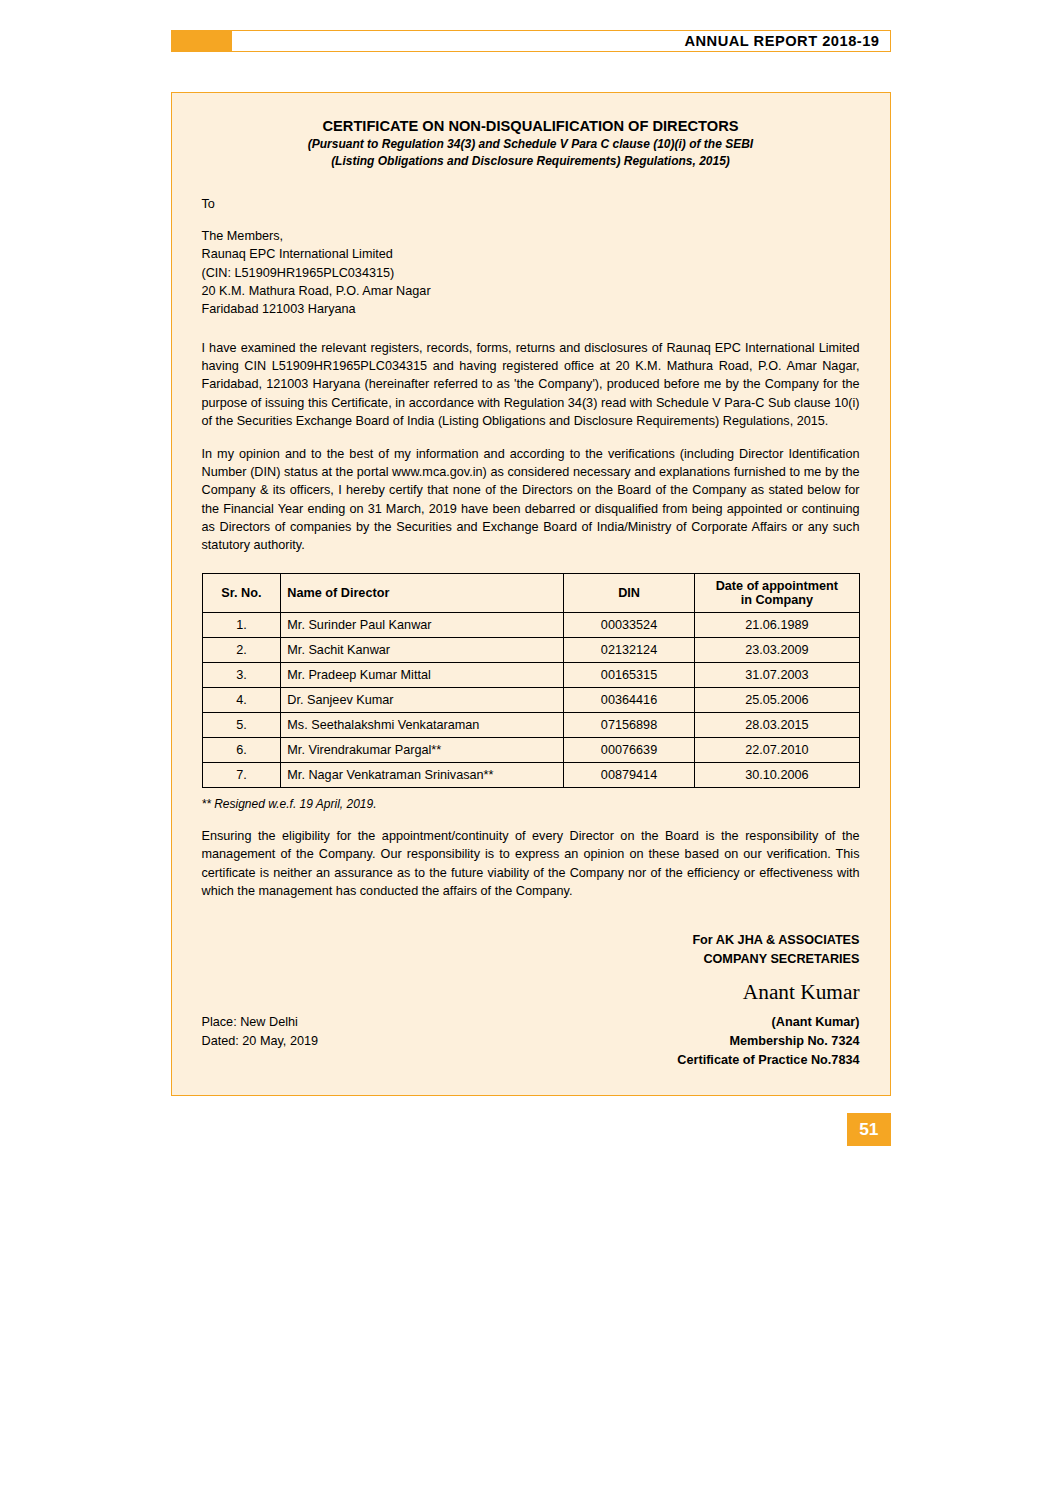ANNUAL REPORT 2018-19
CERTIFICATE ON NON-DISQUALIFICATION OF DIRECTORS
(Pursuant to Regulation 34(3) and Schedule V Para C clause (10)(i) of the SEBI
(Listing Obligations and Disclosure Requirements) Regulations, 2015)
To
The Members,
Raunaq EPC International Limited
(CIN: L51909HR1965PLC034315)
20 K.M. Mathura Road, P.O. Amar Nagar
Faridabad 121003 Haryana
I have examined the relevant registers, records, forms, returns and disclosures of Raunaq EPC International Limited having CIN L51909HR1965PLC034315 and having registered office at 20 K.M. Mathura Road, P.O. Amar Nagar, Faridabad, 121003 Haryana (hereinafter referred to as 'the Company'), produced before me by the Company for the purpose of issuing this Certificate, in accordance with Regulation 34(3) read with Schedule V Para-C Sub clause 10(i) of the Securities Exchange Board of India (Listing Obligations and Disclosure Requirements) Regulations, 2015.
In my opinion and to the best of my information and according to the verifications (including Director Identification Number (DIN) status at the portal www.mca.gov.in) as considered necessary and explanations furnished to me by the Company & its officers, I hereby certify that none of the Directors on the Board of the Company as stated below for the Financial Year ending on 31 March, 2019 have been debarred or disqualified from being appointed or continuing as Directors of companies by the Securities and Exchange Board of India/Ministry of Corporate Affairs or any such statutory authority.
| Sr. No. | Name of Director | DIN | Date of appointment in Company |
| --- | --- | --- | --- |
| 1. | Mr. Surinder Paul Kanwar | 00033524 | 21.06.1989 |
| 2. | Mr. Sachit Kanwar | 02132124 | 23.03.2009 |
| 3. | Mr. Pradeep Kumar Mittal | 00165315 | 31.07.2003 |
| 4. | Dr. Sanjeev Kumar | 00364416 | 25.05.2006 |
| 5. | Ms. Seethalakshmi Venkataraman | 07156898 | 28.03.2015 |
| 6. | Mr. Virendrakumar Pargal** | 00076639 | 22.07.2010 |
| 7. | Mr. Nagar Venkatraman Srinivasan** | 00879414 | 30.10.2006 |
** Resigned w.e.f. 19 April, 2019.
Ensuring the eligibility for the appointment/continuity of every Director on the Board is the responsibility of the management of the Company. Our responsibility is to express an opinion on these based on our verification. This certificate is neither an assurance as to the future viability of the Company nor of the efficiency or effectiveness with which the management has conducted the affairs of the Company.
For AK JHA & ASSOCIATES
COMPANY SECRETARIES
Anant Kumar
Place: New Delhi
Dated: 20 May, 2019
(Anant Kumar)
Membership No. 7324
Certificate of Practice No.7834
51